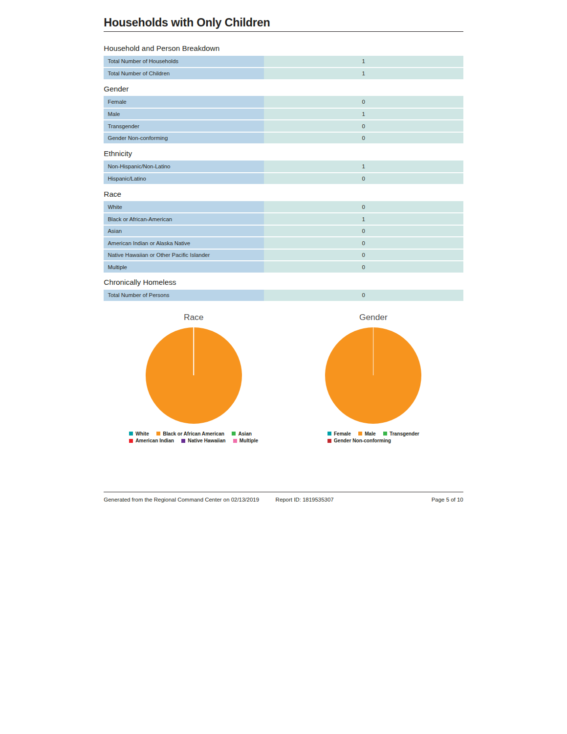Households with Only Children
Household and Person Breakdown
| Total Number of Households | 1 |
| Total Number of Children | 1 |
Gender
| Female | 0 |
| Male | 1 |
| Transgender | 0 |
| Gender Non-conforming | 0 |
Ethnicity
| Non-Hispanic/Non-Latino | 1 |
| Hispanic/Latino | 0 |
Race
| White | 0 |
| Black or African-American | 1 |
| Asian | 0 |
| American Indian or Alaska Native | 0 |
| Native Hawaiian or Other Pacific Islander | 0 |
| Multiple | 0 |
Chronically Homeless
| Total Number of Persons | 0 |
Race
White
Black or African American
Asian
American Indian
Native Hawaiian
Multiple
Gender
Female
Male
Transgender
Gender Non-conforming
Generated from the Regional Command Center on 02/13/2019
Report ID: 1819535307
Page 5 of 10